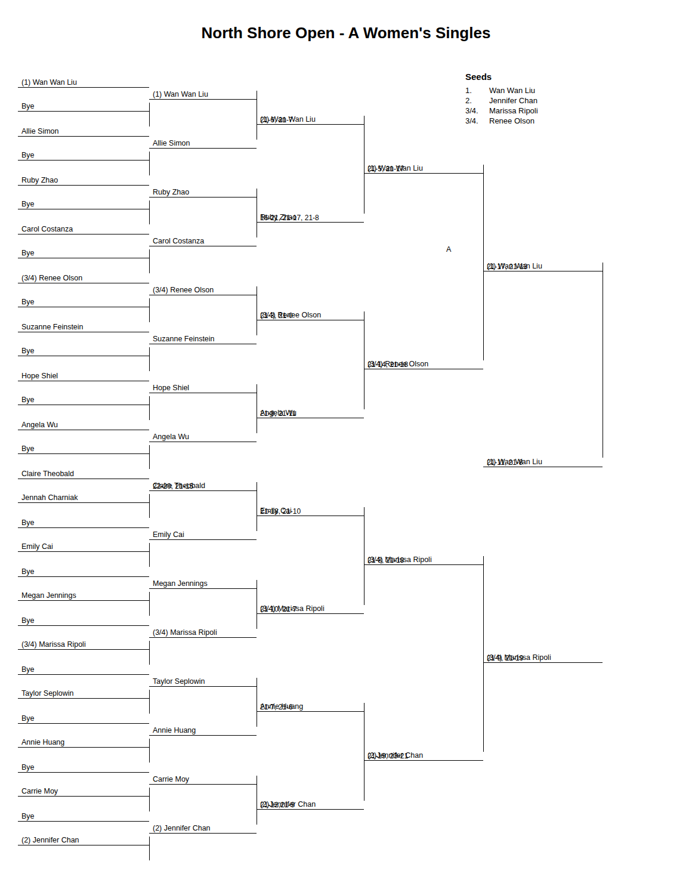North Shore Open - A Women's Singles
Seeds
| 1. | Wan Wan Liu |
| 2. | Jennifer Chan |
| 3/4. | Marissa Ripoli |
| 3/4. | Renee Olson |
============================================================ ROUND 1 (x = 0 .. 220, width 220) ============================================================
(1) Wan Wan Liu
Bye
Allie Simon
Bye
Ruby Zhao
Bye
Carol Costanza
Bye
(3/4) Renee Olson
Bye
Suzanne Feinstein
Bye
Hope Shiel
Bye
Angela Wu
Bye
Claire Theobald
Jennah Charniak
Bye
Emily Cai
Bye
Megan Jennings
Bye
(3/4) Marissa Ripoli
Bye
Taylor Seplowin
Bye
Annie Huang
Bye
Carrie Moy
Bye
(2) Jennifer Chan
============================================================ ROUND 2 (x = 220 .. 400, width 180) ============================================================
(1) Wan Wan Liu
Allie Simon
Ruby Zhao
Carol Costanza
(3/4) Renee Olson
Suzanne Feinstein
Hope Shiel
Angela Wu
Claire Theobald
22-20, 21-15
Emily Cai
Megan Jennings
(3/4) Marissa Ripoli
Taylor Seplowin
Annie Huang
Carrie Moy
(2) Jennifer Chan
============================================================ ROUND 3 (x = 400 .. 580, width 180) ============================================================
(1) Wan Wan Liu
21-6, 21-7
Ruby Zhao
16-21, 21-17, 21-8
(3/4) Renee Olson
21-3, 21-0
Angela Wu
21-8, 21-11
Emily Cai
21-18, 21-10
(3/4) Marissa Ripoli
21-10, 21-7
Annie Huang
21-7, 21-6
(2)Jennifer Chan
21-12,21-9
============================================================ ROUND 4 / Quarterfinals (x = 580 .. 780, width 200) ============================================================
(1) Wan Wan Liu
21-5, 21-17
(3/4) Renee Olson
21-14, 21-18
(3/4) Marissa Ripoli
21-8, 21-18
(2)Jennifer Chan
21-19, 23-21
A
============================================================ SEMIFINALS (x = 780 .. 980, width 200) ============================================================
(1) Wan Wan Liu
21-17, 21-13
(3/4) Marissa Ripoli
21-9, 21-19
============================================================ FINAL (x = 780 .. 980 line at y=656) ============================================================
(1) Wan Wan Liu
21-11, 21-8